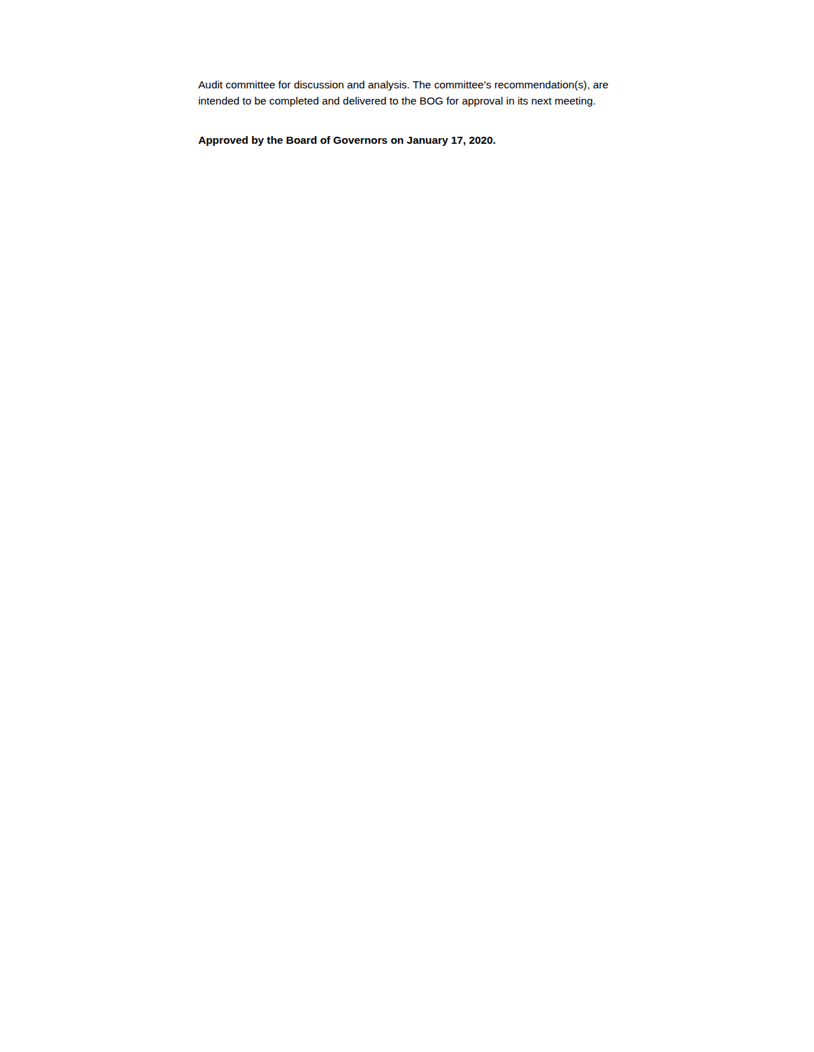Audit committee for discussion and analysis. The committee’s recommendation(s), are intended to be completed and delivered to the BOG for approval in its next meeting.
Approved by the Board of Governors on January 17, 2020.